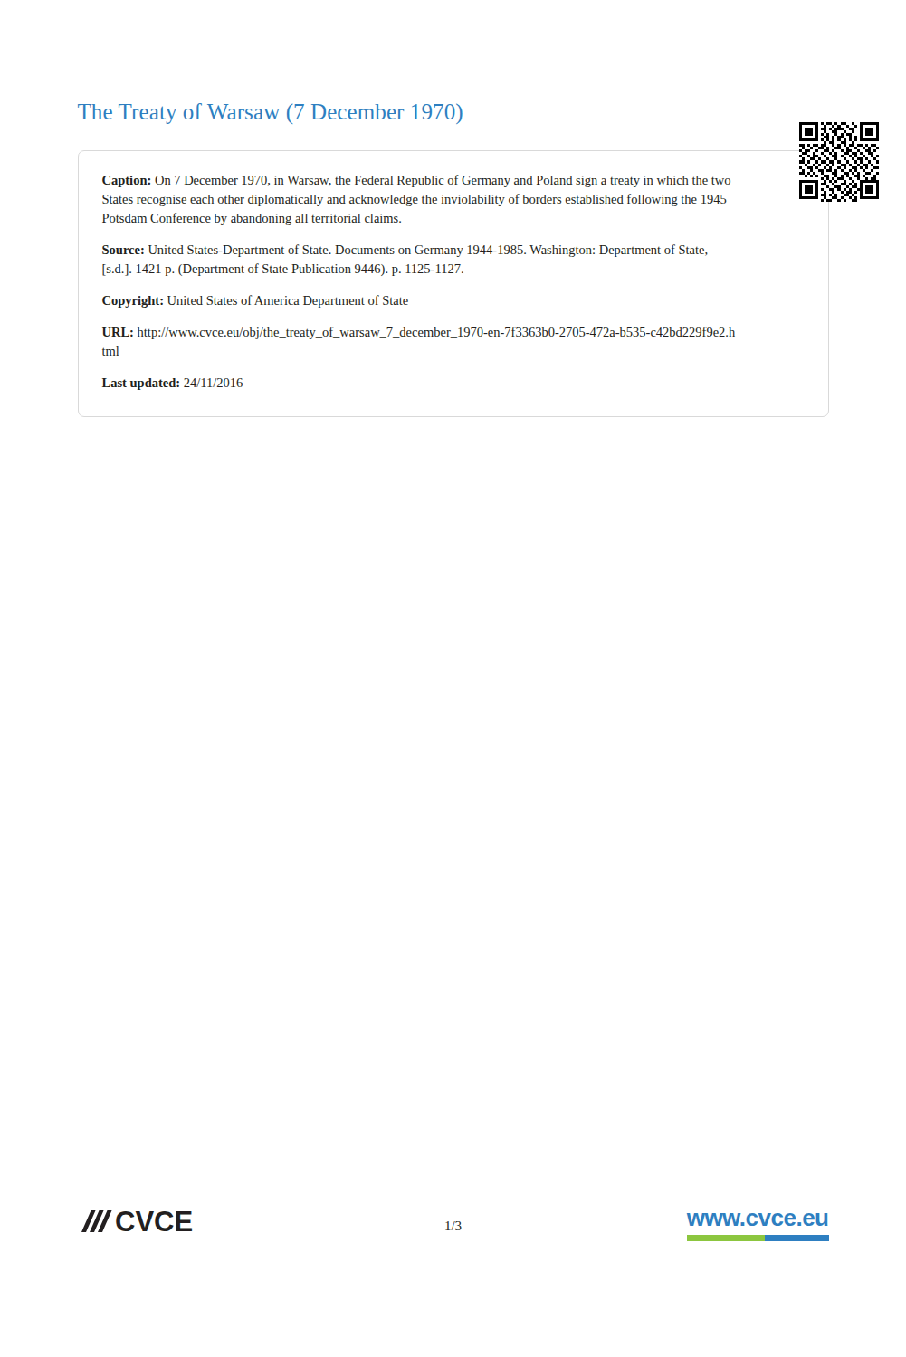The Treaty of Warsaw (7 December 1970)
Caption: On 7 December 1970, in Warsaw, the Federal Republic of Germany and Poland sign a treaty in which the two States recognise each other diplomatically and acknowledge the inviolability of borders established following the 1945 Potsdam Conference by abandoning all territorial claims.
Source: United States-Department of State. Documents on Germany 1944-1985. Washington: Department of State, [s.d.]. 1421 p. (Department of State Publication 9446). p. 1125-1127.
Copyright: United States of America Department of State
URL: http://www.cvce.eu/obj/the_treaty_of_warsaw_7_december_1970-en-7f3363b0-2705-472a-b535-c42bd229f9e2.html
Last updated: 24/11/2016
1/3
www.cvce.eu